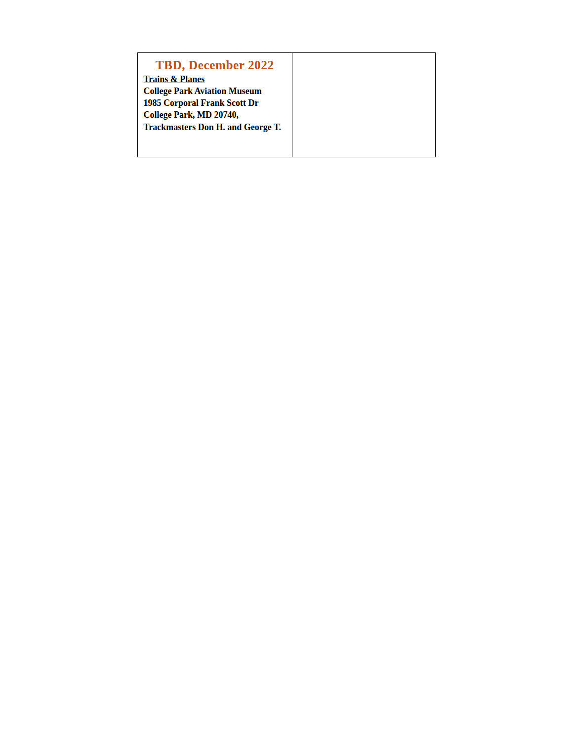| TBD, December 2022 Trains & Planes College Park Aviation Museum 1985 Corporal Frank Scott Dr College Park, MD 20740, Trackmasters Don H. and George T. | |